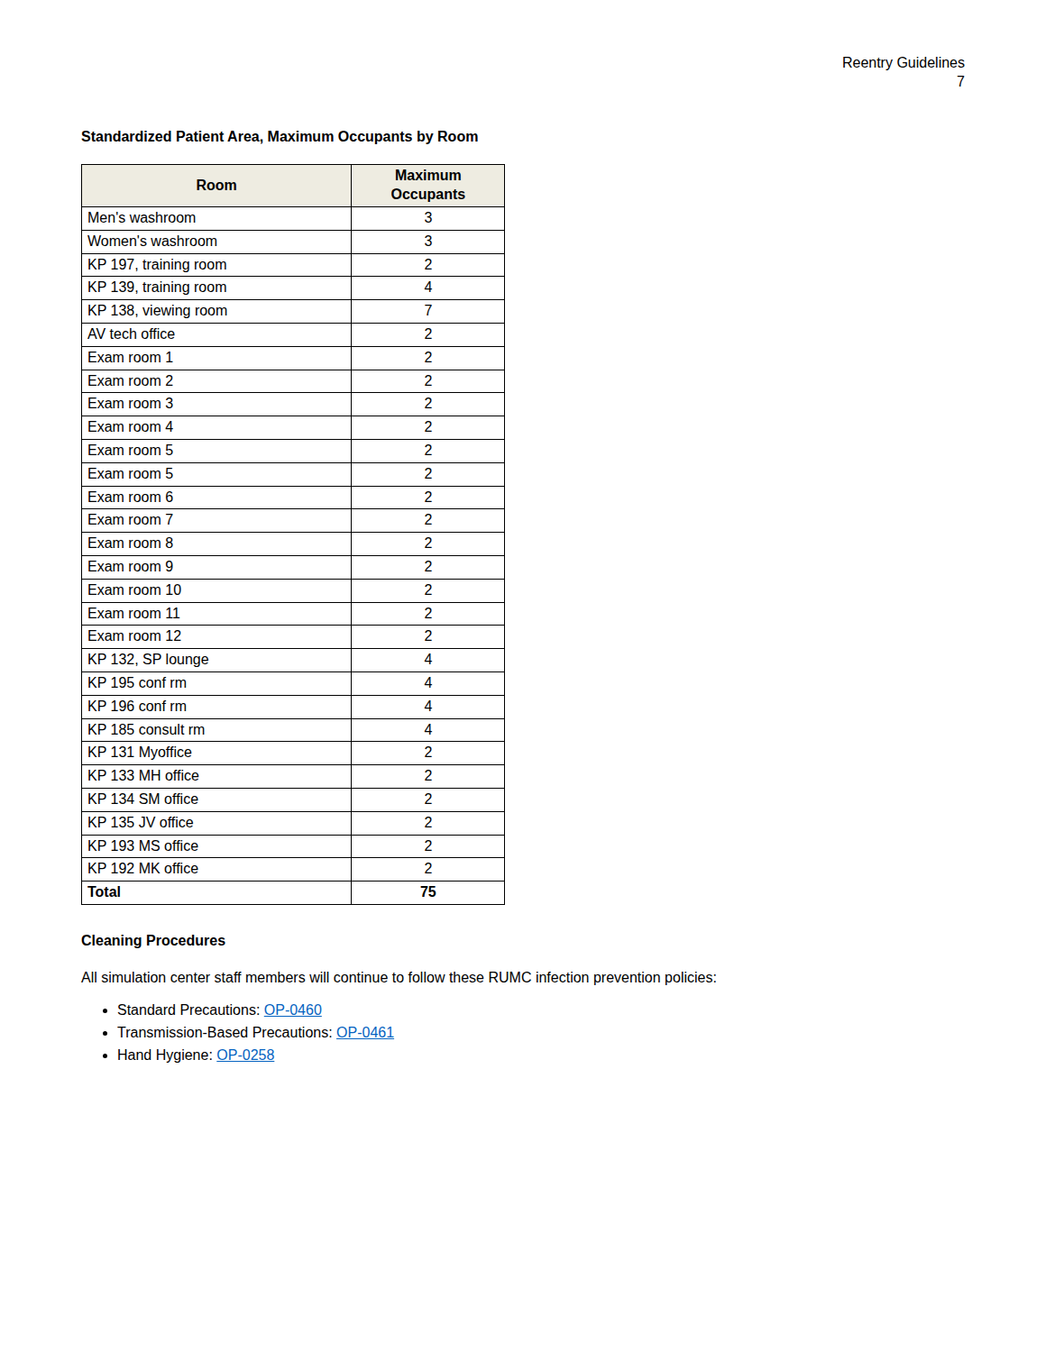Reentry Guidelines
7
Standardized Patient Area, Maximum Occupants by Room
| Room | Maximum Occupants |
| --- | --- |
| Men's washroom | 3 |
| Women's washroom | 3 |
| KP 197, training room | 2 |
| KP 139, training room | 4 |
| KP 138, viewing room | 7 |
| AV tech office | 2 |
| Exam room 1 | 2 |
| Exam room 2 | 2 |
| Exam room 3 | 2 |
| Exam room 4 | 2 |
| Exam room 5 | 2 |
| Exam room 5 | 2 |
| Exam room 6 | 2 |
| Exam room 7 | 2 |
| Exam room 8 | 2 |
| Exam room 9 | 2 |
| Exam room 10 | 2 |
| Exam room 11 | 2 |
| Exam room 12 | 2 |
| KP 132, SP lounge | 4 |
| KP 195 conf rm | 4 |
| KP 196 conf rm | 4 |
| KP 185 consult rm | 4 |
| KP 131 Myoffice | 2 |
| KP 133 MH office | 2 |
| KP 134 SM office | 2 |
| KP 135 JV office | 2 |
| KP 193 MS office | 2 |
| KP 192 MK office | 2 |
| Total | 75 |
Cleaning Procedures
All simulation center staff members will continue to follow these RUMC infection prevention policies:
Standard Precautions: OP-0460
Transmission-Based Precautions: OP-0461
Hand Hygiene: OP-0258